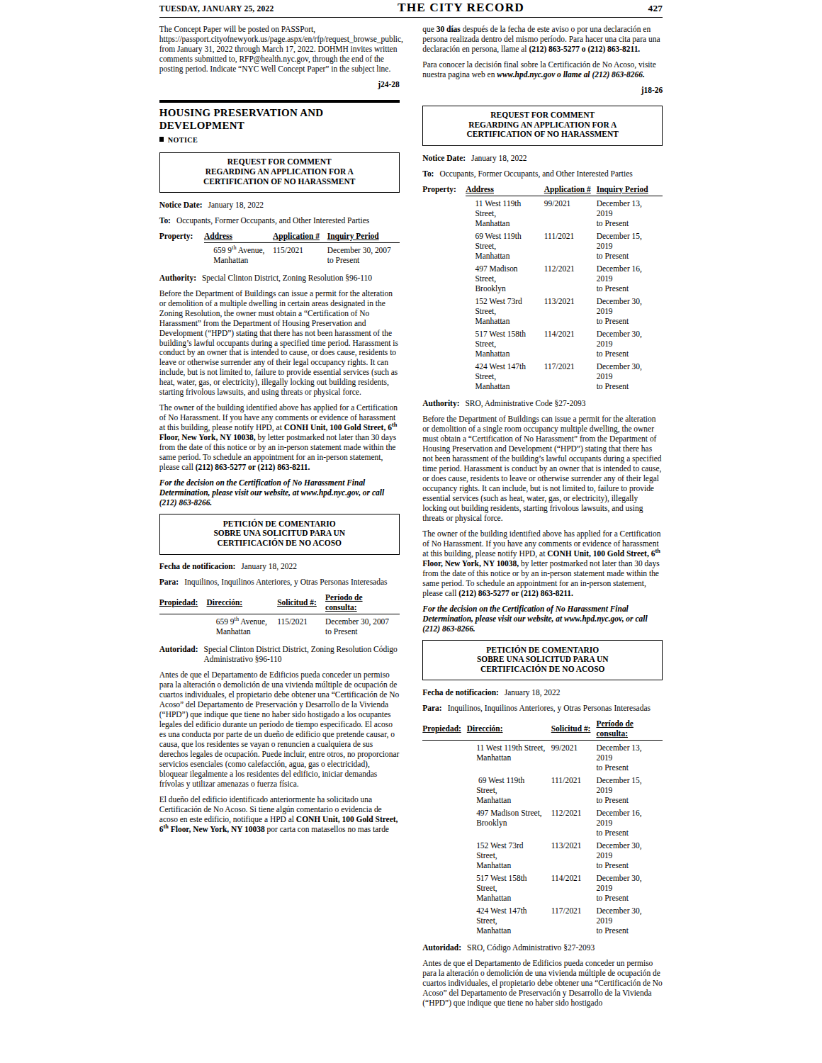TUESDAY, JANUARY 25, 2022
THE CITY RECORD
427
The Concept Paper will be posted on PASSPort, https://passport.cityofnewyork.us/page.aspx/en/rfp/request_browse_public, from January 31, 2022 through March 17, 2022. DOHMH invites written comments submitted to, RFP@health.nyc.gov, through the end of the posting period. Indicate “NYC Well Concept Paper” in the subject line.
j24-28
HOUSING PRESERVATION AND DEVELOPMENT
NOTICE
REQUEST FOR COMMENT
REGARDING AN APPLICATION FOR A
CERTIFICATION OF NO HARASSMENT
Notice Date: January 18, 2022
To: Occupants, Former Occupants, and Other Interested Parties
| Property: | Address | Application # | Inquiry Period |
| --- | --- | --- | --- |
| | 659 9 th Avenue, Manhattan | 115/2021 | December 30, 2007 to Present |
Authority: Special Clinton District, Zoning Resolution §96-110
Before the Department of Buildings can issue a permit for the alteration or demolition of a multiple dwelling in certain areas designated in the Zoning Resolution, the owner must obtain a “Certification of No Harassment” from the Department of Housing Preservation and Development (“HPD”) stating that there has not been harassment of the building’s lawful occupants during a specified time period. Harassment is conduct by an owner that is intended to cause, or does cause, residents to leave or otherwise surrender any of their legal occupancy rights. It can include, but is not limited to, failure to provide essential services (such as heat, water, gas, or electricity), illegally locking out building residents, starting frivolous lawsuits, and using threats or physical force.
The owner of the building identified above has applied for a Certification of No Harassment. If you have any comments or evidence of harassment at this building, please notify HPD, at CONH Unit, 100 Gold Street, 6th Floor, New York, NY 10038, by letter postmarked not later than 30 days from the date of this notice or by an in-person statement made within the same period. To schedule an appointment for an in-person statement, please call (212) 863-5277 or (212) 863-8211.
For the decision on the Certification of No Harassment Final Determination, please visit our website, at www.hpd.nyc.gov, or call (212) 863-8266.
PETICIÓN DE COMENTARIO
SOBRE UNA SOLICITUD PARA UN
CERTIFICACIÓN DE NO ACOSO
Fecha de notificacion: January 18, 2022
Para: Inquilinos, Inquilinos Anteriores, y Otras Personas Interesadas
| Propiedad: | Dirección: | Solicitud #: | Período de consulta: |
| --- | --- | --- | --- |
| | 659 9 th Avenue, Manhattan | 115/2021 | December 30, 2007 to Present |
Autoridad: Special Clinton District District, Zoning Resolution Código Administrativo §96-110
Antes de que el Departamento de Edificios pueda conceder un permiso para la alteración o demolición de una vivienda múltiple de ocupación de cuartos individuales, el propietario debe obtener una “Certificación de No Acoso” del Departamento de Preservación y Desarrollo de la Vivienda (“HPD”) que indique que tiene no haber sido hostigado a los ocupantes legales del edificio durante un período de tiempo especificado. El acoso es una conducta por parte de un dueño de edificio que pretende causar, o causa, que los residentes se vayan o renuncien a cualquiera de sus derechos legales de ocupación. Puede incluir, entre otros, no proporcionar servicios esenciales (como calefacción, agua, gas o electricidad), bloquear ilegalmente a los residentes del edificio, iniciar demandas frívolas y utilizar amenazas o fuerza física.
El dueño del edificio identificado anteriormente ha solicitado una Certificación de No Acoso. Si tiene algún comentario o evidencia de acoso en este edificio, notifique a HPD al CONH Unit, 100 Gold Street, 6th Floor, New York, NY 10038 por carta con matasellos no mas tarde
que 30 días después de la fecha de este aviso o por una declaración en persona realizada dentro del mismo período. Para hacer una cita para una declaración en persona, llame al (212) 863-5277 o (212) 863-8211.
Para conocer la decisión final sobre la Certificación de No Acoso, visite nuestra pagina web en www.hpd.nyc.gov o llame al (212) 863-8266.
j18-26
REQUEST FOR COMMENT
REGARDING AN APPLICATION FOR A
CERTIFICATION OF NO HARASSMENT
Notice Date: January 18, 2022
To: Occupants, Former Occupants, and Other Interested Parties
| Property: | Address | Application # | Inquiry Period |
| --- | --- | --- | --- |
| | 11 West 119th Street, Manhattan | 99/2021 | December 13, 2019 to Present |
| | 69 West 119th Street, Manhattan | 111/2021 | December 15, 2019 to Present |
| | 497 Madison Street, Brooklyn | 112/2021 | December 16, 2019 to Present |
| | 152 West 73rd Street, Manhattan | 113/2021 | December 30, 2019 to Present |
| | 517 West 158th Street, Manhattan | 114/2021 | December 30, 2019 to Present |
| | 424 West 147th Street, Manhattan | 117/2021 | December 30, 2019 to Present |
Authority: SRO, Administrative Code §27-2093
Before the Department of Buildings can issue a permit for the alteration or demolition of a single room occupancy multiple dwelling, the owner must obtain a “Certification of No Harassment” from the Department of Housing Preservation and Development (“HPD”) stating that there has not been harassment of the building’s lawful occupants during a specified time period. Harassment is conduct by an owner that is intended to cause, or does cause, residents to leave or otherwise surrender any of their legal occupancy rights. It can include, but is not limited to, failure to provide essential services (such as heat, water, gas, or electricity), illegally locking out building residents, starting frivolous lawsuits, and using threats or physical force.
The owner of the building identified above has applied for a Certification of No Harassment. If you have any comments or evidence of harassment at this building, please notify HPD, at CONH Unit, 100 Gold Street, 6th Floor, New York, NY 10038, by letter postmarked not later than 30 days from the date of this notice or by an in-person statement made within the same period. To schedule an appointment for an in-person statement, please call (212) 863-5277 or (212) 863-8211.
For the decision on the Certification of No Harassment Final Determination, please visit our website, at www.hpd.nyc.gov, or call (212) 863-8266.
PETICIÓN DE COMENTARIO
SOBRE UNA SOLICITUD PARA UN
CERTIFICACIÓN DE NO ACOSO
Fecha de notificacion: January 18, 2022
Para: Inquilinos, Inquilinos Anteriores, y Otras Personas Interesadas
| Propiedad: | Dirección: | Solicitud #: | Período de consulta: |
| --- | --- | --- | --- |
| | 11 West 119th Street, Manhattan | 99/2021 | December 13, 2019 to Present |
| | 69 West 119th Street, Manhattan | 111/2021 | December 15, 2019 to Present |
| | 497 Madison Street, Brooklyn | 112/2021 | December 16, 2019 to Present |
| | 152 West 73rd Street, Manhattan | 113/2021 | December 30, 2019 to Present |
| | 517 West 158th Street, Manhattan | 114/2021 | December 30, 2019 to Present |
| | 424 West 147th Street, Manhattan | 117/2021 | December 30, 2019 to Present |
Autoridad: SRO, Código Administrativo §27-2093
Antes de que el Departamento de Edificios pueda conceder un permiso para la alteración o demolición de una vivienda múltiple de ocupación de cuartos individuales, el propietario debe obtener una “Certificación de No Acoso” del Departamento de Preservación y Desarrollo de la Vivienda (“HPD”) que indique que tiene no haber sido hostigado